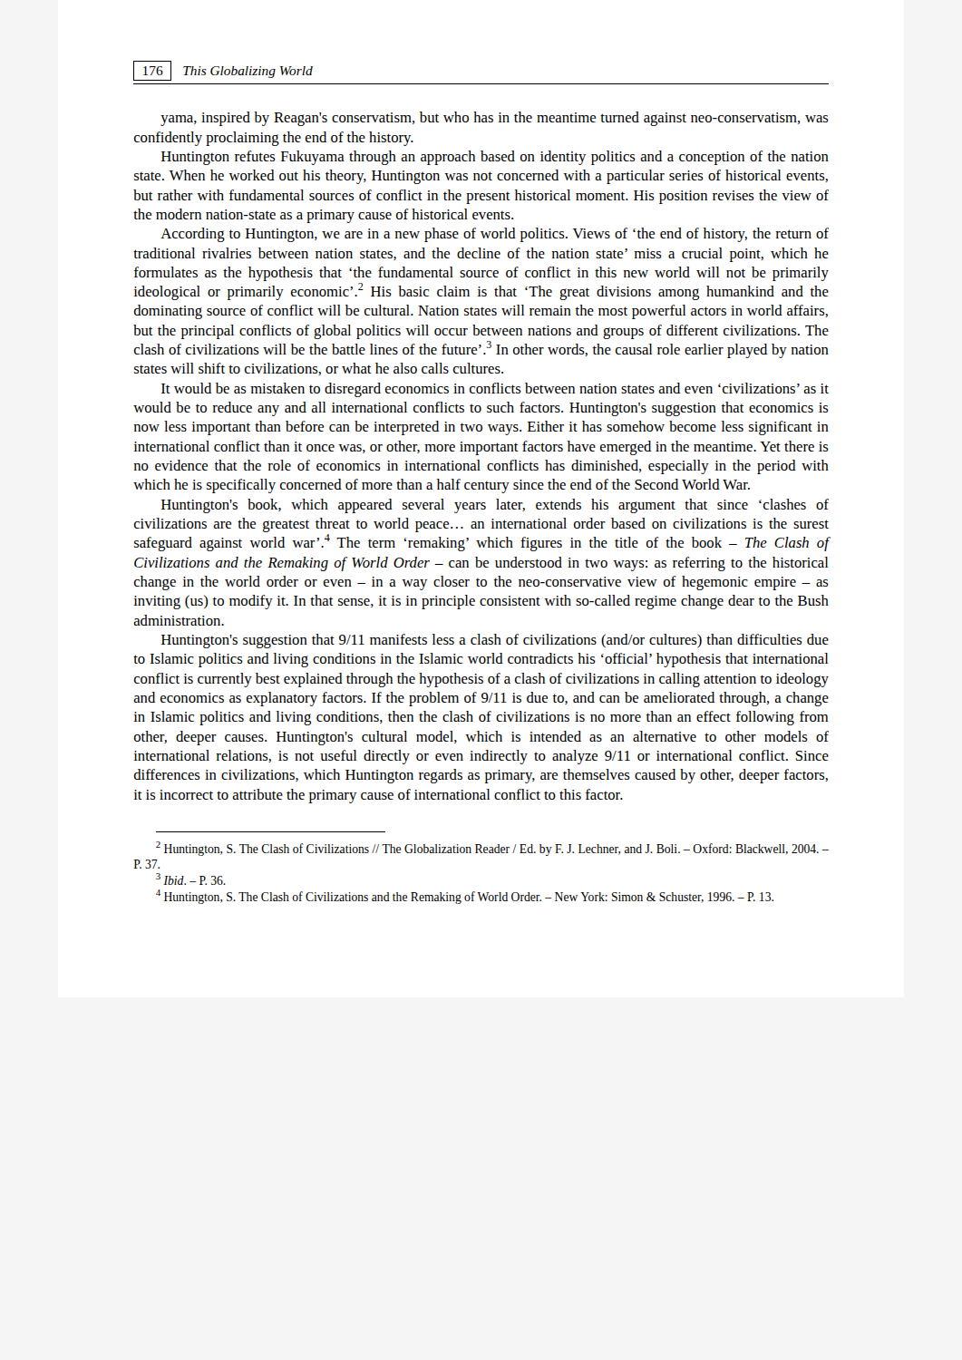176 This Globalizing World
yama, inspired by Reagan's conservatism, but who has in the meantime turned against neo-conservatism, was confidently proclaiming the end of the history.
Huntington refutes Fukuyama through an approach based on identity politics and a conception of the nation state. When he worked out his theory, Huntington was not concerned with a particular series of historical events, but rather with fundamental sources of conflict in the present historical moment. His position revises the view of the modern nation-state as a primary cause of historical events.
According to Huntington, we are in a new phase of world politics. Views of ‘the end of history, the return of traditional rivalries between nation states, and the decline of the nation state’ miss a crucial point, which he formulates as the hypothesis that ‘the fundamental source of conflict in this new world will not be primarily ideological or primarily economic’.2 His basic claim is that ‘The great divisions among humankind and the dominating source of conflict will be cultural. Nation states will remain the most powerful actors in world affairs, but the principal conflicts of global politics will occur between nations and groups of different civilizations. The clash of civilizations will be the battle lines of the future’.3 In other words, the causal role earlier played by nation states will shift to civilizations, or what he also calls cultures.
It would be as mistaken to disregard economics in conflicts between nation states and even ‘civilizations’ as it would be to reduce any and all international conflicts to such factors. Huntington's suggestion that economics is now less important than before can be interpreted in two ways. Either it has somehow become less significant in international conflict than it once was, or other, more important factors have emerged in the meantime. Yet there is no evidence that the role of economics in international conflicts has diminished, especially in the period with which he is specifically concerned of more than a half century since the end of the Second World War.
Huntington's book, which appeared several years later, extends his argument that since ‘clashes of civilizations are the greatest threat to world peace… an international order based on civilizations is the surest safeguard against world war’.4 The term ‘remaking’ which figures in the title of the book – The Clash of Civilizations and the Remaking of World Order – can be understood in two ways: as referring to the historical change in the world order or even – in a way closer to the neo-conservative view of hegemonic empire – as inviting (us) to modify it. In that sense, it is in principle consistent with so-called regime change dear to the Bush administration.
Huntington's suggestion that 9/11 manifests less a clash of civilizations (and/or cultures) than difficulties due to Islamic politics and living conditions in the Islamic world contradicts his ‘official’ hypothesis that international conflict is currently best explained through the hypothesis of a clash of civilizations in calling attention to ideology and economics as explanatory factors. If the problem of 9/11 is due to, and can be ameliorated through, a change in Islamic politics and living conditions, then the clash of civilizations is no more than an effect following from other, deeper causes. Huntington's cultural model, which is intended as an alternative to other models of international relations, is not useful directly or even indirectly to analyze 9/11 or international conflict. Since differences in civilizations, which Huntington regards as primary, are themselves caused by other, deeper factors, it is incorrect to attribute the primary cause of international conflict to this factor.
2 Huntington, S. The Clash of Civilizations // The Globalization Reader / Ed. by F. J. Lechner, and J. Boli. – Oxford: Blackwell, 2004. – P. 37.
3 Ibid. – P. 36.
4 Huntington, S. The Clash of Civilizations and the Remaking of World Order. – New York: Simon & Schuster, 1996. – P. 13.